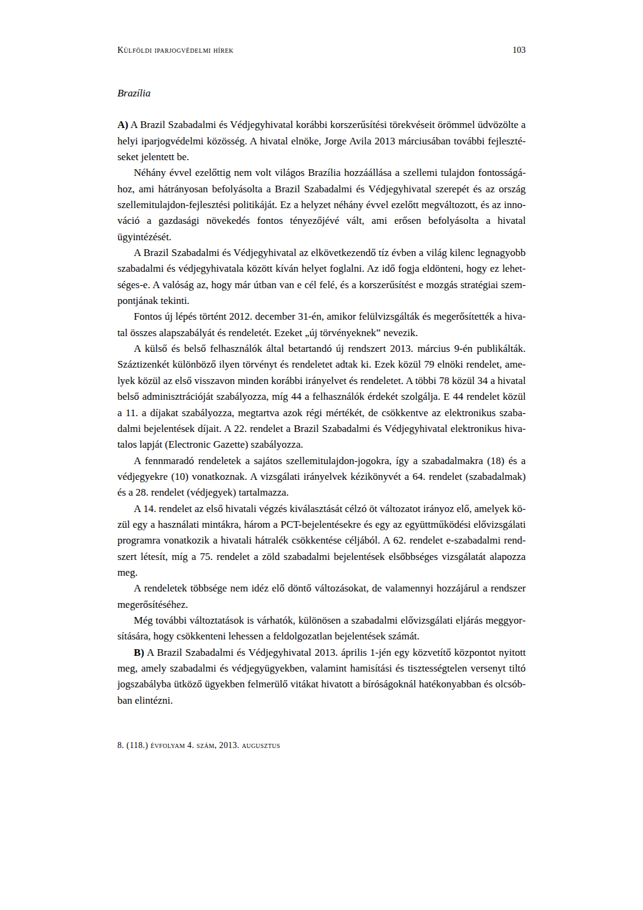Külföldi iparjogvédelmi hírek 103
Brazília
A) A Brazil Szabadalmi és Védjegyhivatal korábbi korszerűsítési törekvéseit örömmel üdvözölte a helyi iparjogvédelmi közösség. A hivatal elnöke, Jorge Avila 2013 márciusában további fejlesztéseket jelentett be.
Néhány évvel ezelőttig nem volt világos Brazília hozzáállása a szellemi tulajdon fontosságához, ami hátrányosan befolyásolta a Brazil Szabadalmi és Védjegyhivatal szerepét és az ország szellemitulajdon-fejlesztési politikáját. Ez a helyzet néhány évvel ezelőtt megváltozott, és az innováció a gazdasági növekedés fontos tényezőjévé vált, ami erősen befolyásolta a hivatal ügyintézését.
A Brazil Szabadalmi és Védjegyhivatal az elkövetkezendő tíz évben a világ kilenc legnagyobb szabadalmi és védjegyhivatala között kíván helyet foglalni. Az idő fogja eldönteni, hogy ez lehetséges-e. A valóság az, hogy már útban van e cél felé, és a korszerűsítést e mozgás stratégiai szempontjának tekinti.
Fontos új lépés történt 2012. december 31-én, amikor felülvizsgálták és megerősítették a hivatal összes alapszabályát és rendeletét. Ezeket „új törvényeknek” nevezik.
A külső és belső felhasználók által betartandó új rendszert 2013. március 9-én publikálták. Száztizenkét különböző ilyen törvényt és rendeletet adtak ki. Ezek közül 79 elnöki rendelet, amelyek közül az első visszavon minden korábbi irányelvet és rendeletet. A többi 78 közül 34 a hivatal belső adminisztrációját szabályozza, míg 44 a felhasználók érdekét szolgálja. E 44 rendelet közül a 11. a díjakat szabályozza, megtartva azok régi mértékét, de csökkentve az elektronikus szabadalmi bejelentések díjait. A 22. rendelet a Brazil Szabadalmi és Védjegyhivatal elektronikus hivatalos lapját (Electronic Gazette) szabályozza.
A fennmaradó rendeletek a sajátos szellemitulajdon-jogokra, így a szabadalmakra (18) és a védjegyekre (10) vonatkoznak. A vizsgálati irányelvek kézikönyvét a 64. rendelet (szabadalmak) és a 28. rendelet (védjegyek) tartalmazza.
A 14. rendelet az első hivatali végzés kiválasztását célzó öt változatot irányoz elő, amelyek közül egy a használati mintákra, három a PCT-bejelentésekre és egy az együttműködési elővizsgálati programra vonatkozik a hivatali hátralék csökkentése céljából. A 62. rendelet e-szabadalmi rendszert létesít, míg a 75. rendelet a zöld szabadalmi bejelentések elsőbbséges vizsgálatát alapozza meg.
A rendeletek többsége nem idéz elő döntő változásokat, de valamennyi hozzájárul a rendszer megerősítéséhez.
Még további változtatások is várhatók, különösen a szabadalmi elővizsgálati eljárás meggyorsítására, hogy csökkenteni lehessen a feldolgozatlan bejelentések számát.
B) A Brazil Szabadalmi és Védjegyhivatal 2013. április 1-jén egy közvetítő központot nyitott meg, amely szabadalmi és védjegyügyekben, valamint hamisítási és tisztességtelen versenyt tiltó jogszabályba ütköző ügyekben felmerülő vitákat hivatott a bíróságoknál hatékonyabban és olcsóbban elintézni.
8. (118.) évfolyam 4. szám, 2013. augusztus